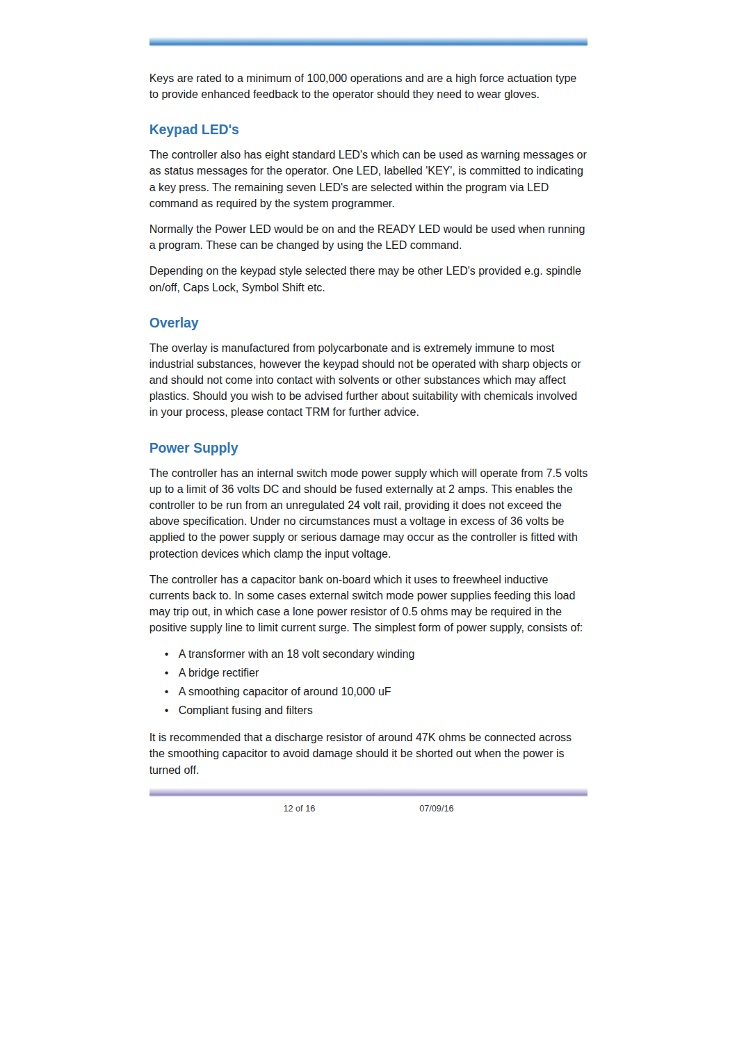Keys are rated to a minimum of 100,000 operations and are a high force actuation type to provide enhanced feedback to the operator should they need to wear gloves.
Keypad LED's
The controller also has eight standard LED's which can be used as warning messages or as status messages for the operator. One LED, labelled 'KEY', is committed to indicating a key press. The remaining seven LED's are selected within the program via LED command as required by the system programmer.
Normally the Power LED would be on and the READY LED would be used when running a program. These can be changed by using the LED command.
Depending on the keypad style selected there may be other LED's provided e.g. spindle on/off, Caps Lock, Symbol Shift etc.
Overlay
The overlay is manufactured from polycarbonate and is extremely immune to most industrial substances, however the keypad should not be operated with sharp objects or and should not come into contact with solvents or other substances which may affect plastics. Should you wish to be advised further about suitability with chemicals involved in your process, please contact TRM for further advice.
Power Supply
The controller has an internal switch mode power supply which will operate from 7.5 volts up to a limit of 36 volts DC and should be fused externally at 2 amps. This enables the controller to be run from an unregulated 24 volt rail, providing it does not exceed the above specification. Under no circumstances must a voltage in excess of 36 volts be applied to the power supply or serious damage may occur as the controller is fitted with protection devices which clamp the input voltage.
The controller has a capacitor bank on-board which it uses to freewheel inductive currents back to. In some cases external switch mode power supplies feeding this load may trip out, in which case a lone power resistor of 0.5 ohms may be required in the positive supply line to limit current surge. The simplest form of power supply, consists of:
A transformer with an 18 volt secondary winding
A bridge rectifier
A smoothing capacitor of around 10,000 uF
Compliant fusing and filters
It is recommended that a discharge resistor of around 47K ohms be connected across the smoothing capacitor to avoid damage should it be shorted out when the power is turned off.
12 of 16 07/09/16